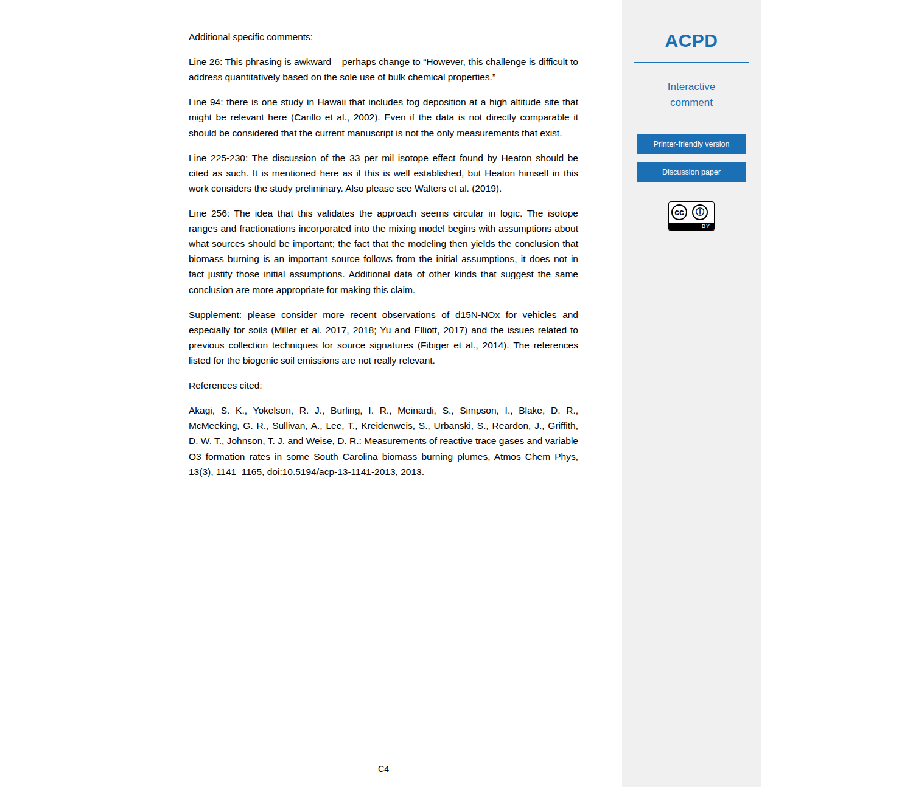ACPD
Interactive
comment
Printer-friendly version Discussion paper
cc
ⓘ
BY
Additional specific comments:
Line 26: This phrasing is awkward – perhaps change to “However, this challenge is difficult to address quantitatively based on the sole use of bulk chemical properties.”
Line 94: there is one study in Hawaii that includes fog deposition at a high altitude site that might be relevant here (Carillo et al., 2002). Even if the data is not directly comparable it should be considered that the current manuscript is not the only measurements that exist.
Line 225-230: The discussion of the 33 per mil isotope effect found by Heaton should be cited as such. It is mentioned here as if this is well established, but Heaton himself in this work considers the study preliminary. Also please see Walters et al. (2019).
Line 256: The idea that this validates the approach seems circular in logic. The isotope ranges and fractionations incorporated into the mixing model begins with assumptions about what sources should be important; the fact that the modeling then yields the conclusion that biomass burning is an important source follows from the initial assumptions, it does not in fact justify those initial assumptions. Additional data of other kinds that suggest the same conclusion are more appropriate for making this claim.
Supplement: please consider more recent observations of d15N-NOx for vehicles and especially for soils (Miller et al. 2017, 2018; Yu and Elliott, 2017) and the issues related to previous collection techniques for source signatures (Fibiger et al., 2014). The references listed for the biogenic soil emissions are not really relevant.
References cited:
Akagi, S. K., Yokelson, R. J., Burling, I. R., Meinardi, S., Simpson, I., Blake, D. R., McMeeking, G. R., Sullivan, A., Lee, T., Kreidenweis, S., Urbanski, S., Reardon, J., Griffith, D. W. T., Johnson, T. J. and Weise, D. R.: Measurements of reactive trace gases and variable O3 formation rates in some South Carolina biomass burning plumes, Atmos Chem Phys, 13(3), 1141–1165, doi:10.5194/acp-13-1141-2013, 2013.
C4